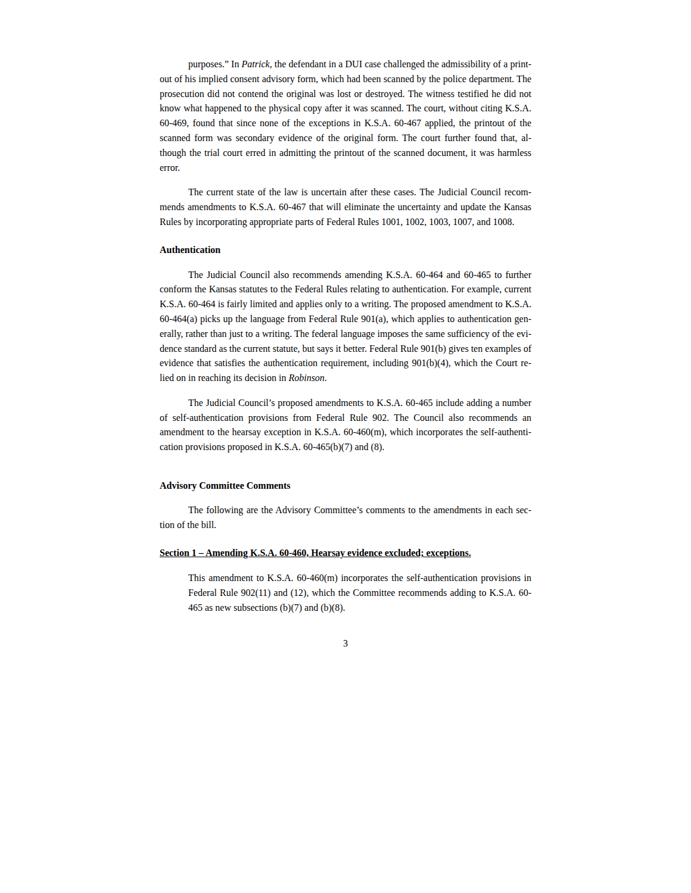purposes.” In Patrick, the defendant in a DUI case challenged the admissibility of a printout of his implied consent advisory form, which had been scanned by the police department. The prosecution did not contend the original was lost or destroyed. The witness testified he did not know what happened to the physical copy after it was scanned. The court, without citing K.S.A. 60-469, found that since none of the exceptions in K.S.A. 60-467 applied, the printout of the scanned form was secondary evidence of the original form. The court further found that, although the trial court erred in admitting the printout of the scanned document, it was harmless error.
The current state of the law is uncertain after these cases. The Judicial Council recommends amendments to K.S.A. 60-467 that will eliminate the uncertainty and update the Kansas Rules by incorporating appropriate parts of Federal Rules 1001, 1002, 1003, 1007, and 1008.
Authentication
The Judicial Council also recommends amending K.S.A. 60-464 and 60-465 to further conform the Kansas statutes to the Federal Rules relating to authentication. For example, current K.S.A. 60-464 is fairly limited and applies only to a writing. The proposed amendment to K.S.A. 60-464(a) picks up the language from Federal Rule 901(a), which applies to authentication generally, rather than just to a writing. The federal language imposes the same sufficiency of the evidence standard as the current statute, but says it better. Federal Rule 901(b) gives ten examples of evidence that satisfies the authentication requirement, including 901(b)(4), which the Court relied on in reaching its decision in Robinson.
The Judicial Council’s proposed amendments to K.S.A. 60-465 include adding a number of self-authentication provisions from Federal Rule 902. The Council also recommends an amendment to the hearsay exception in K.S.A. 60-460(m), which incorporates the self-authentication provisions proposed in K.S.A. 60-465(b)(7) and (8).
Advisory Committee Comments
The following are the Advisory Committee’s comments to the amendments in each section of the bill.
Section 1 – Amending K.S.A. 60-460, Hearsay evidence excluded; exceptions.
This amendment to K.S.A. 60-460(m) incorporates the self-authentication provisions in Federal Rule 902(11) and (12), which the Committee recommends adding to K.S.A. 60-465 as new subsections (b)(7) and (b)(8).
3